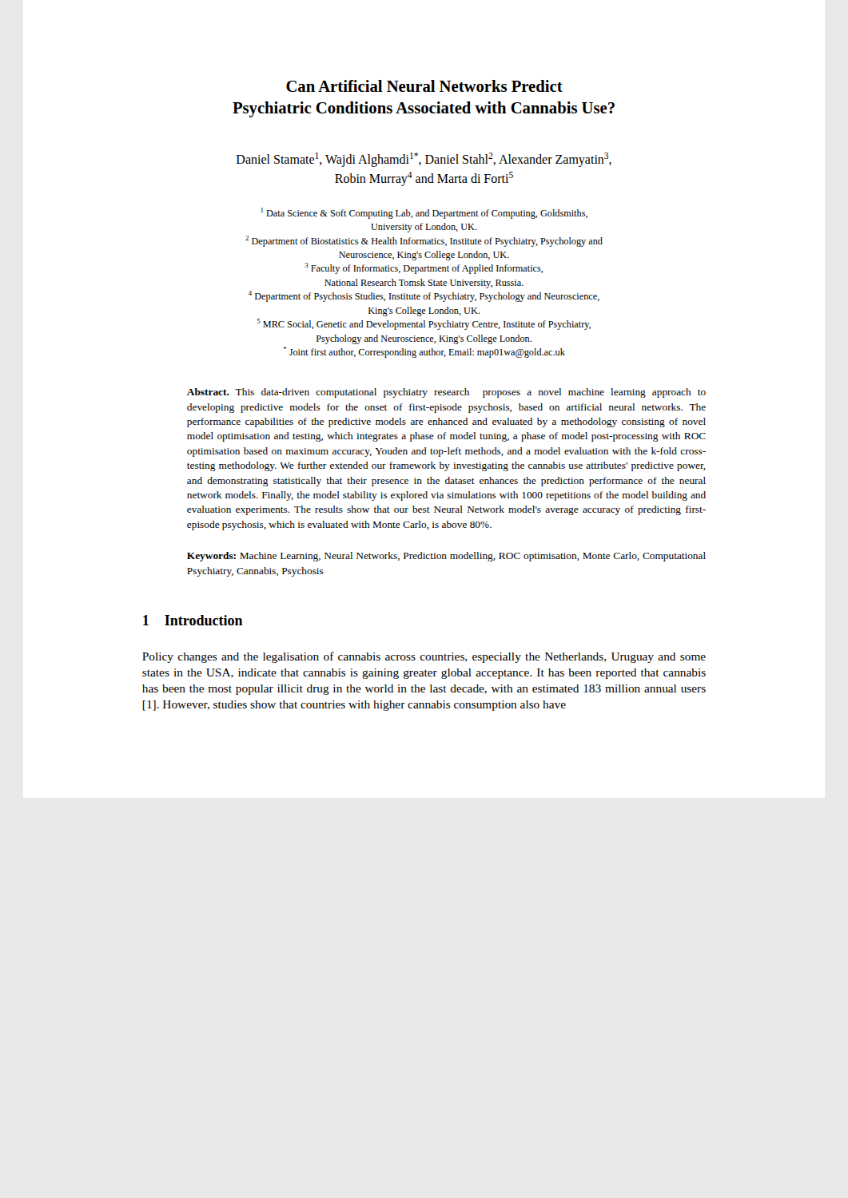Can Artificial Neural Networks Predict
Psychiatric Conditions Associated with Cannabis Use?
Daniel Stamate1, Wajdi Alghamdi1*, Daniel Stahl2, Alexander Zamyatin3,
Robin Murray4 and Marta di Forti5
1 Data Science & Soft Computing Lab, and Department of Computing, Goldsmiths,
University of London, UK.
2 Department of Biostatistics & Health Informatics, Institute of Psychiatry, Psychology and
Neuroscience, King's College London, UK.
3 Faculty of Informatics, Department of Applied Informatics,
National Research Tomsk State University, Russia.
4 Department of Psychosis Studies, Institute of Psychiatry, Psychology and Neuroscience,
King's College London, UK.
5 MRC Social, Genetic and Developmental Psychiatry Centre, Institute of Psychiatry,
Psychology and Neuroscience, King's College London.
* Joint first author, Corresponding author, Email: map01wa@gold.ac.uk
Abstract. This data-driven computational psychiatry research proposes a novel machine learning approach to developing predictive models for the onset of first-episode psychosis, based on artificial neural networks. The performance capabilities of the predictive models are enhanced and evaluated by a methodology consisting of novel model optimisation and testing, which integrates a phase of model tuning, a phase of model post-processing with ROC optimisation based on maximum accuracy, Youden and top-left methods, and a model evaluation with the k-fold cross-testing methodology. We further extended our framework by investigating the cannabis use attributes' predictive power, and demonstrating statistically that their presence in the dataset enhances the prediction performance of the neural network models. Finally, the model stability is explored via simulations with 1000 repetitions of the model building and evaluation experiments. The results show that our best Neural Network model's average accuracy of predicting first-episode psychosis, which is evaluated with Monte Carlo, is above 80%.
Keywords: Machine Learning, Neural Networks, Prediction modelling, ROC optimisation, Monte Carlo, Computational Psychiatry, Cannabis, Psychosis
1 Introduction
Policy changes and the legalisation of cannabis across countries, especially the Netherlands, Uruguay and some states in the USA, indicate that cannabis is gaining greater global acceptance. It has been reported that cannabis has been the most popular illicit drug in the world in the last decade, with an estimated 183 million annual users [1]. However, studies show that countries with higher cannabis consumption also have